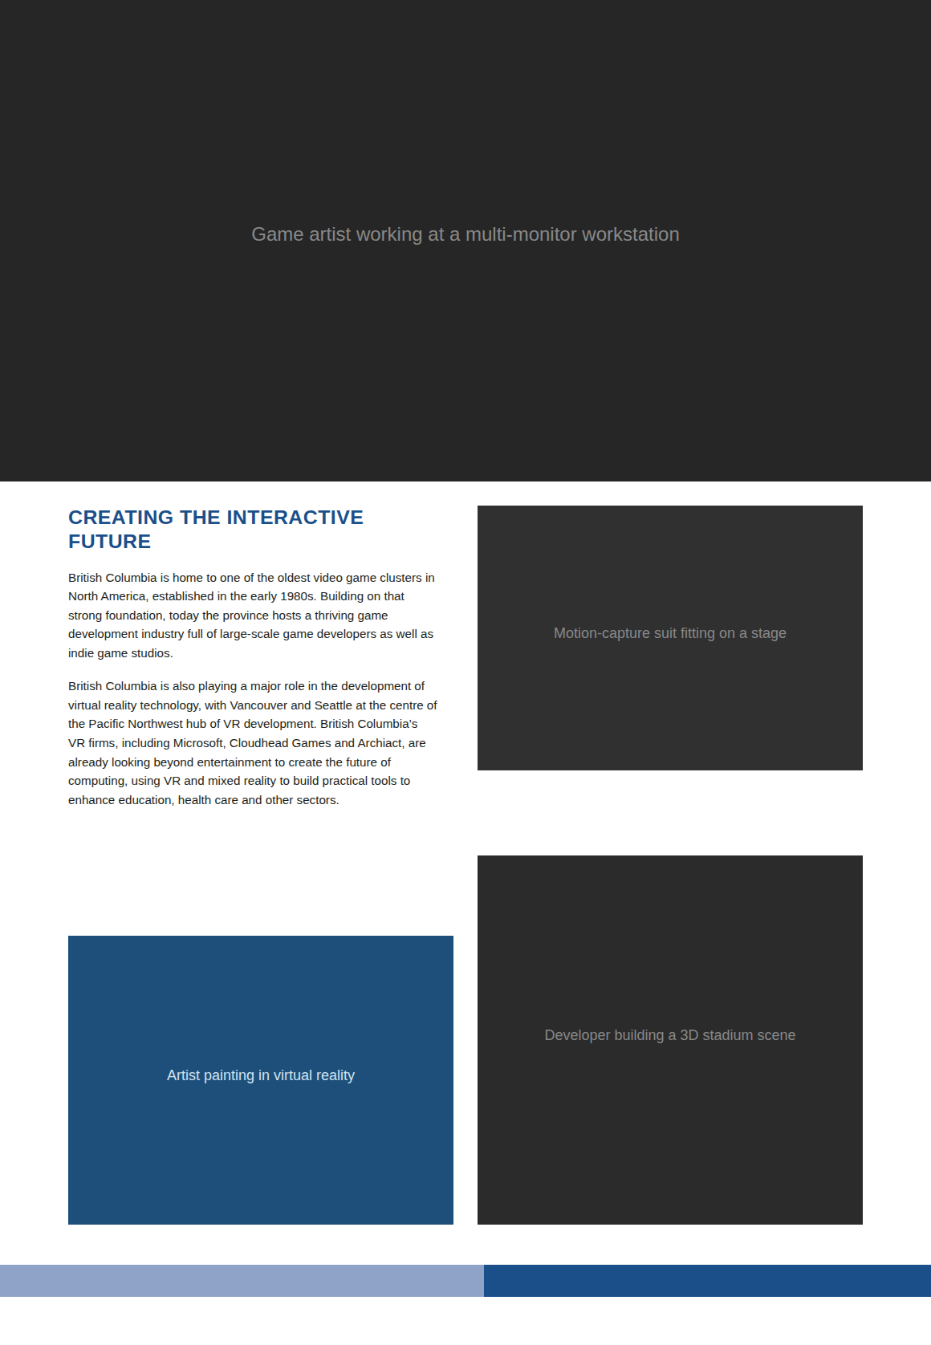Creating the Interactive Future
British Columbia is home to one of the oldest video game clusters in North America, established in the early 1980s. Building on that strong foundation, today the province hosts a thriving game development industry full of large-scale game developers as well as indie game studios.
British Columbia is also playing a major role in the development of virtual reality technology, with Vancouver and Seattle at the centre of the Pacific Northwest hub of VR development. British Columbia’s VR firms, including Microsoft, Cloudhead Games and Archiact, are already looking beyond entertainment to create the future of computing, using VR and mixed reality to build practical tools to enhance education, health care and other sectors.